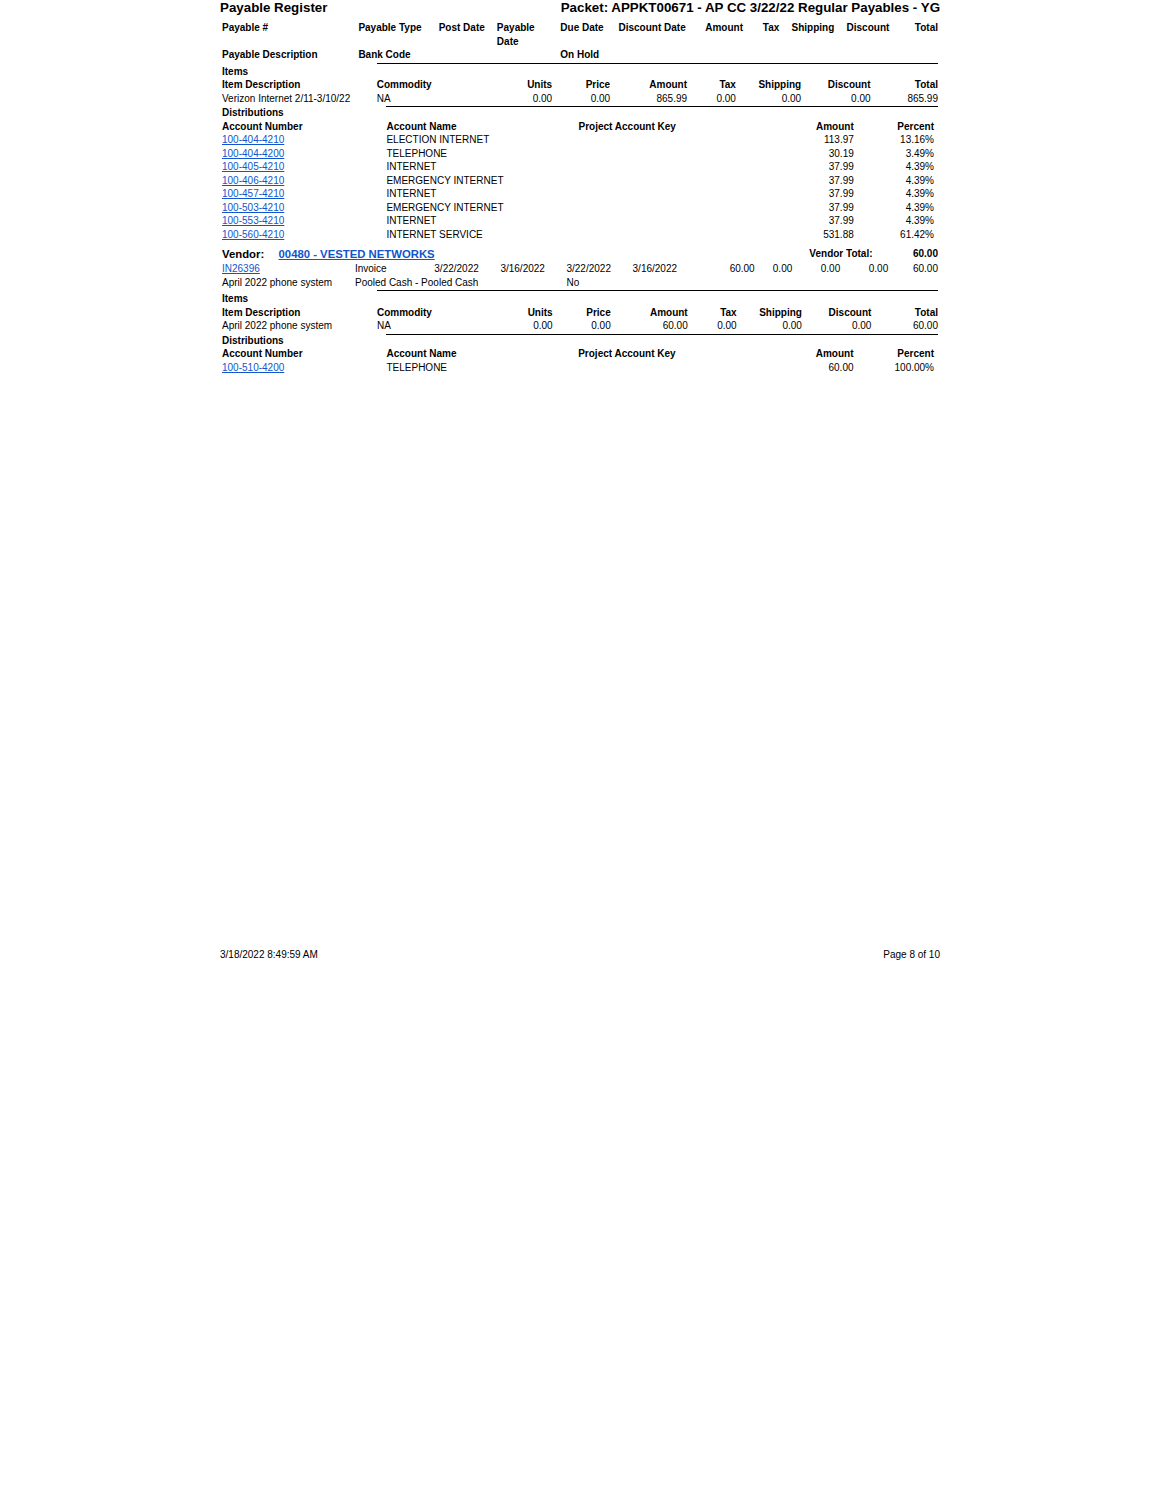Payable Register
Packet: APPKT00671 - AP CC 3/22/22 Regular Payables - YG
| Payable # | Payable Type | Post Date | Payable Date | Due Date | Discount Date | Amount | Tax | Shipping | Discount | Total |
| Payable Description | Bank Code | | | On Hold | | | | | |
| Items | |
| Item Description | Commodity | Units | Price | Amount | Tax | Shipping | Discount | Total |
| Verizon Internet 2/11-3/10/22 | NA | 0.00 | 0.00 | 865.99 | 0.00 | 0.00 | 0.00 | 865.99 |
| Distributions | |
| Account Number | Account Name | Project Account Key | Amount | Percent | |
| 100-404-4210 | ELECTION INTERNET | | 113.97 | 13.16% | |
| 100-404-4200 | TELEPHONE | | 30.19 | 3.49% | |
| 100-405-4210 | INTERNET | | 37.99 | 4.39% | |
| 100-406-4210 | EMERGENCY INTERNET | | 37.99 | 4.39% | |
| 100-457-4210 | INTERNET | | 37.99 | 4.39% | |
| 100-503-4210 | EMERGENCY INTERNET | | 37.99 | 4.39% | |
| 100-553-4210 | INTERNET | | 37.99 | 4.39% | |
| 100-560-4210 | INTERNET SERVICE | | 531.88 | 61.42% | |
| Vendor: | 00480 - VESTED NETWORKS | | Vendor Total: | 60.00 |
| IN26396 | Invoice | 3/22/2022 | 3/16/2022 | 3/22/2022 | 3/16/2022 | 60.00 | 0.00 | 0.00 | 0.00 | 60.00 |
| April 2022 phone system | Pooled Cash - Pooled Cash | | No | | | | | |
| Items | |
| Item Description | Commodity | Units | Price | Amount | Tax | Shipping | Discount | Total |
| April 2022 phone system | NA | 0.00 | 0.00 | 60.00 | 0.00 | 0.00 | 0.00 | 60.00 |
| Distributions | |
| Account Number | Account Name | Project Account Key | Amount | Percent | |
| 100-510-4200 | TELEPHONE | | 60.00 | 100.00% | |
3/18/2022 8:49:59 AM
Page 8 of 10